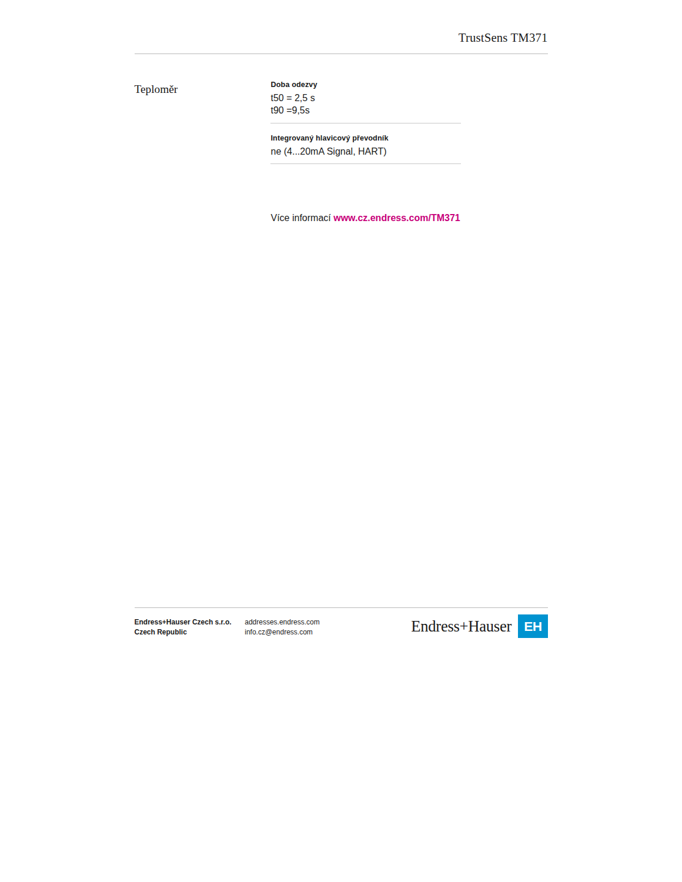TrustSens TM371
Teploměr
Doba odezvy
t50 = 2,5 s
t90 =9,5s
Integrovaný hlavicový převodník
ne (4...20mA Signal, HART)
Více informací www.cz.endress.com/TM371
Endress+Hauser Czech s.r.o.
Czech Republic
addresses.endress.com
info.cz@endress.com
Endress+Hauser EH